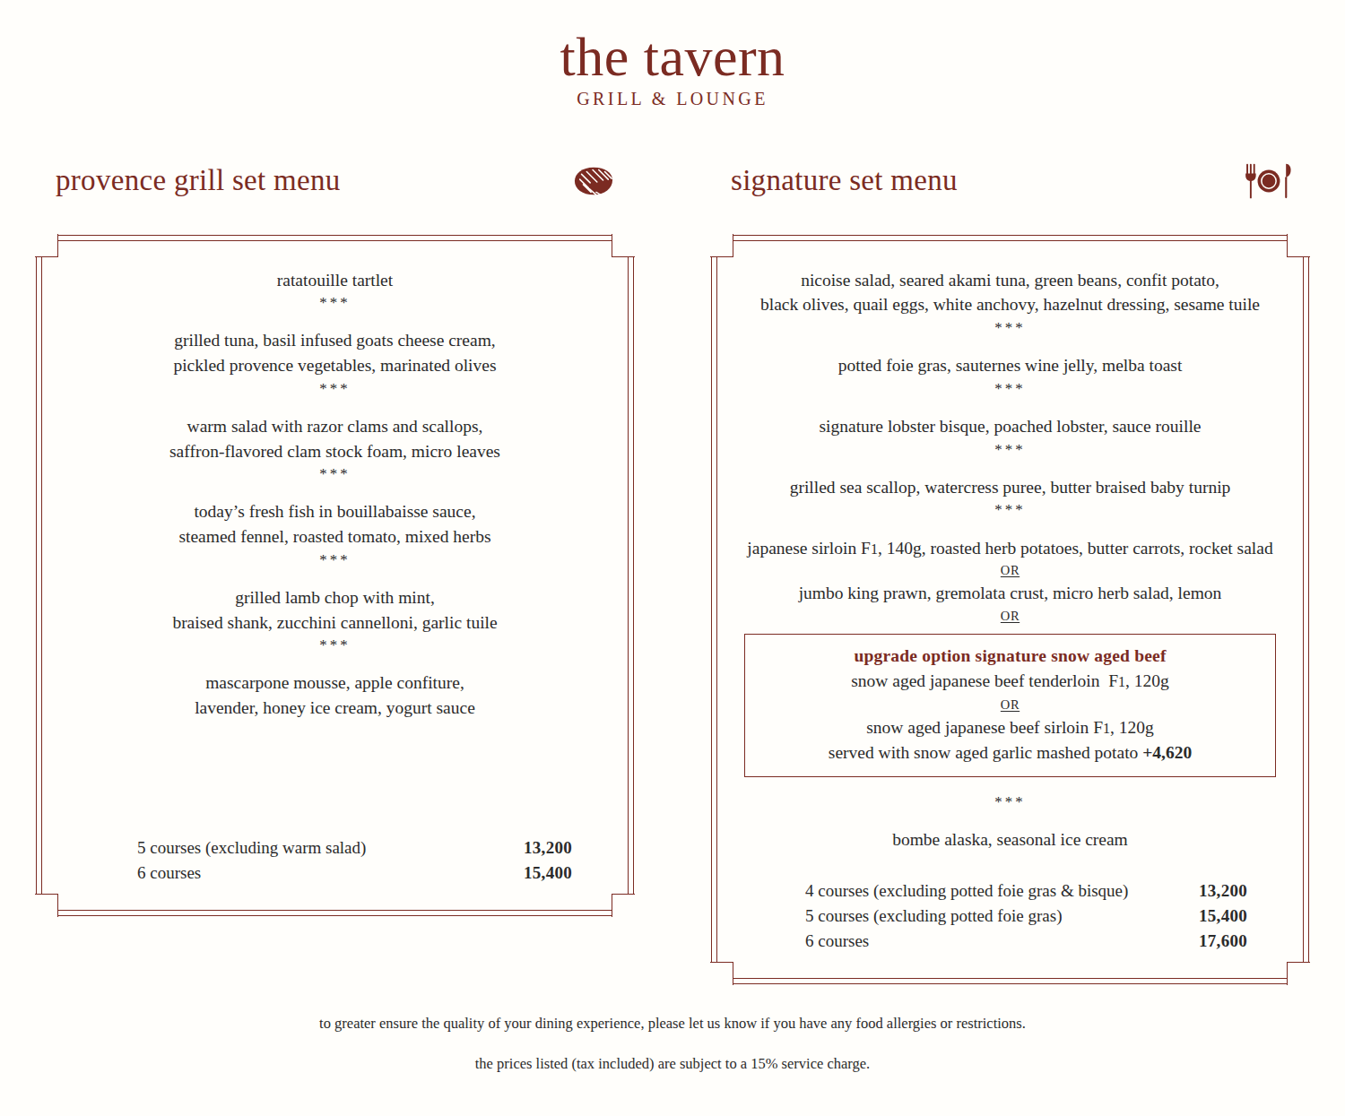the tavern
GRILL & LOUNGE
provence grill set menu
ratatouille tartlet
***
grilled tuna, basil infused goats cheese cream,
pickled provence vegetables, marinated olives
***
warm salad with razor clams and scallops,
saffron-flavored clam stock foam, micro leaves
***
today’s fresh fish in bouillabaisse sauce,
steamed fennel, roasted tomato, mixed herbs
***
grilled lamb chop with mint,
braised shank, zucchini cannelloni, garlic tuile
***
mascarpone mousse, apple confiture,
lavender, honey ice cream, yogurt sauce
5 courses (excluding warm salad) 13,200
6 courses 15,400
signature set menu
nicoise salad, seared akami tuna, green beans, confit potato,
black olives, quail eggs, white anchovy, hazelnut dressing, sesame tuile
***
potted foie gras, sauternes wine jelly, melba toast
***
signature lobster bisque, poached lobster, sauce rouille
***
grilled sea scallop, watercress puree, butter braised baby turnip
***
japanese sirloin F1, 140g, roasted herb potatoes, butter carrots, rocket salad OR jumbo king prawn, gremolata crust, micro herb salad, lemon OR
upgrade option signature snow aged beef
snow aged japanese beef tenderloin F1, 120g
OR
snow aged japanese beef sirloin F1, 120g
served with snow aged garlic mashed potato +4,620
***
bombe alaska, seasonal ice cream
4 courses (excluding potted foie gras & bisque) 13,200
5 courses (excluding potted foie gras) 15,400
6 courses 17,600
to greater ensure the quality of your dining experience, please let us know if you have any food allergies or restrictions.
the prices listed (tax included) are subject to a 15% service charge.